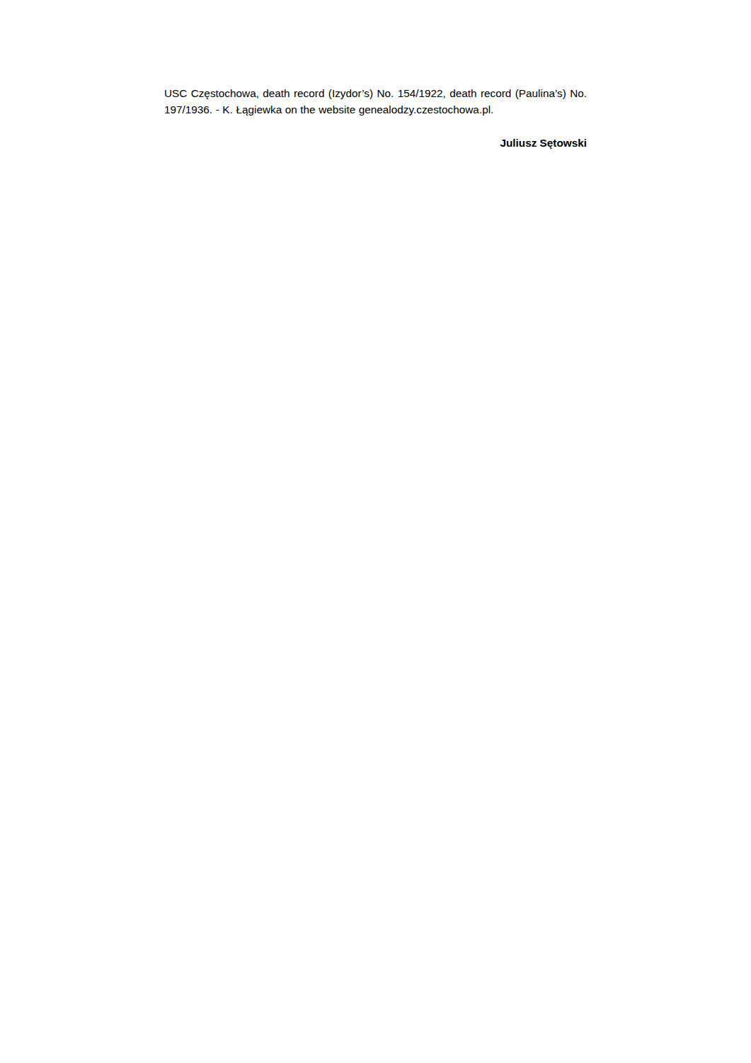USC Częstochowa, death record (Izydor’s) No. 154/1922, death record (Paulina’s) No. 197/1936. - K. Łągiewka on the website genealodzy.czestochowa.pl.
Juliusz Sętowski